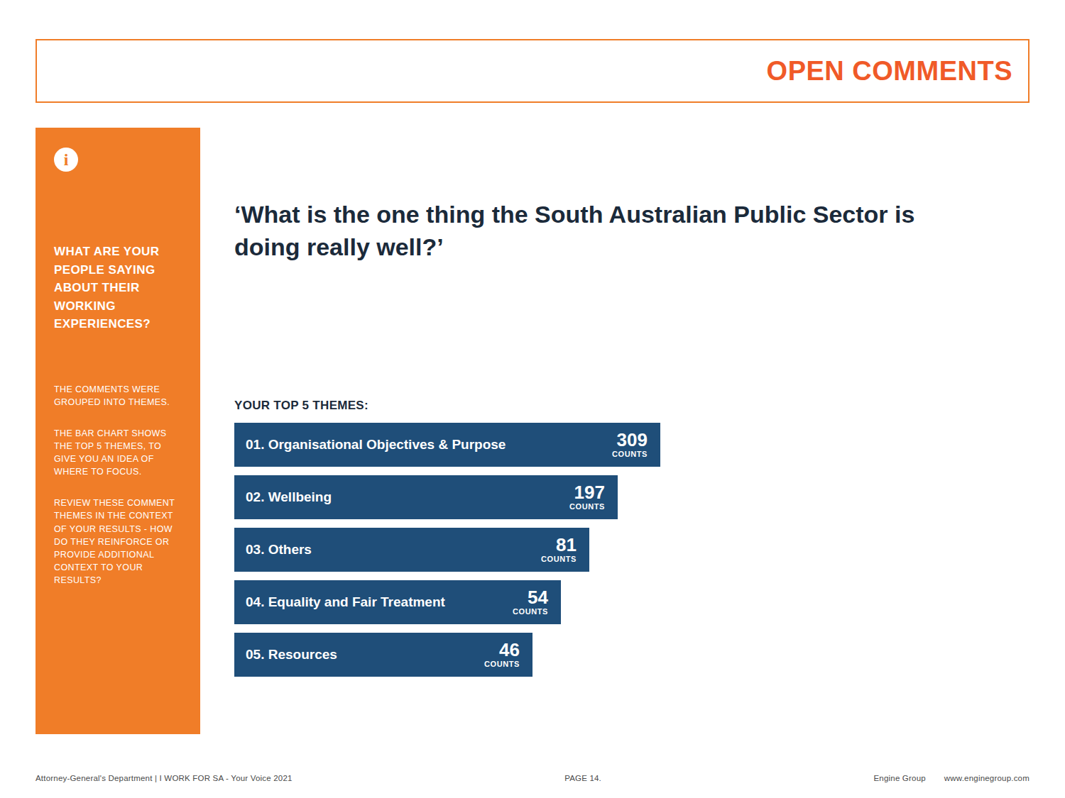Open Comments
i
What are your people saying about their working experiences?
The comments were grouped into themes.
The bar chart shows the top 5 themes, to give you an idea of where to focus.
Review these comment themes in the context of your results - how do they reinforce or provide additional context to your results?
‘What is the one thing the South Australian Public Sector is doing really well?’
YOUR TOP 5 THEMES:
01. Organisational Objectives & Purpose 309 COUNTS
02. Wellbeing 197 COUNTS
03. Others 81 COUNTS
04. Equality and Fair Treatment 54 COUNTS
05. Resources 46 COUNTS
Attorney-General's Department | I WORK FOR SA - Your Voice 2021
PAGE 14.
Engine Group www.enginegroup.com